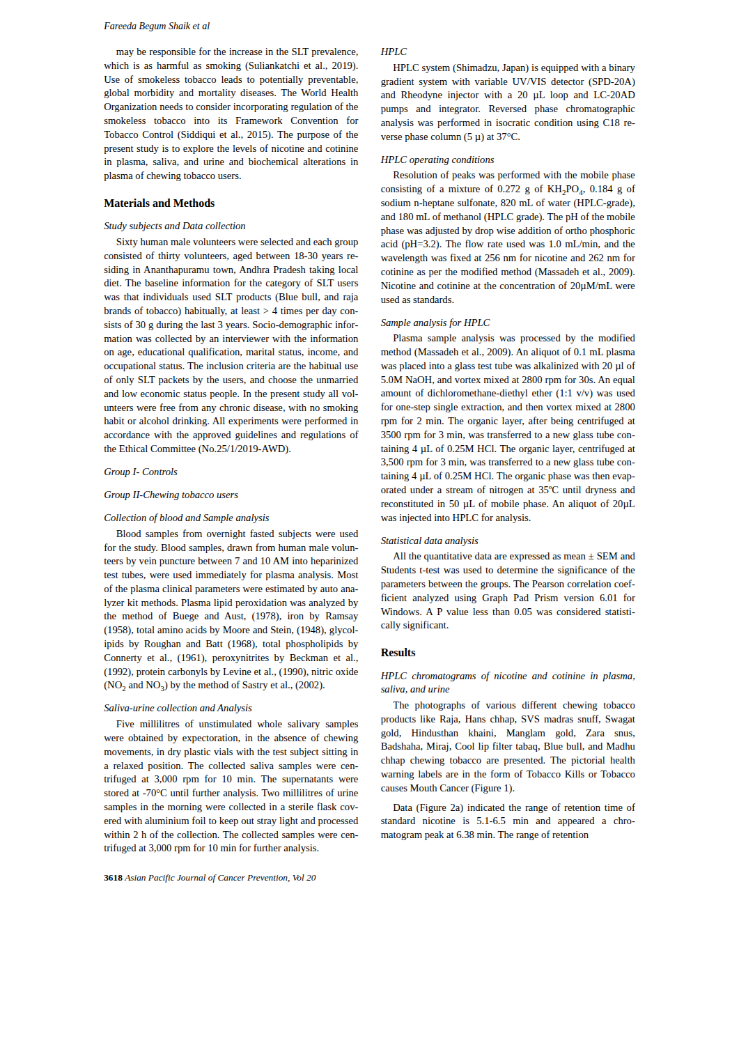Fareeda Begum Shaik et al
may be responsible for the increase in the SLT prevalence, which is as harmful as smoking (Suliankatchi et al., 2019). Use of smokeless tobacco leads to potentially preventable, global morbidity and mortality diseases. The World Health Organization needs to consider incorporating regulation of the smokeless tobacco into its Framework Convention for Tobacco Control (Siddiqui et al., 2015). The purpose of the present study is to explore the levels of nicotine and cotinine in plasma, saliva, and urine and biochemical alterations in plasma of chewing tobacco users.
Materials and Methods
Study subjects and Data collection
Sixty human male volunteers were selected and each group consisted of thirty volunteers, aged between 18-30 years residing in Ananthapuramu town, Andhra Pradesh taking local diet. The baseline information for the category of SLT users was that individuals used SLT products (Blue bull, and raja brands of tobacco) habitually, at least > 4 times per day consists of 30 g during the last 3 years. Socio-demographic information was collected by an interviewer with the information on age, educational qualification, marital status, income, and occupational status. The inclusion criteria are the habitual use of only SLT packets by the users, and choose the unmarried and low economic status people. In the present study all volunteers were free from any chronic disease, with no smoking habit or alcohol drinking. All experiments were performed in accordance with the approved guidelines and regulations of the Ethical Committee (No.25/1/2019-AWD).
Group I- Controls
Group II-Chewing tobacco users
Collection of blood and Sample analysis
Blood samples from overnight fasted subjects were used for the study. Blood samples, drawn from human male volunteers by vein puncture between 7 and 10 AM into heparinized test tubes, were used immediately for plasma analysis. Most of the plasma clinical parameters were estimated by auto analyzer kit methods. Plasma lipid peroxidation was analyzed by the method of Buege and Aust, (1978), iron by Ramsay (1958), total amino acids by Moore and Stein, (1948), glycolipids by Roughan and Batt (1968), total phospholipids by Connerty et al., (1961), peroxynitrites by Beckman et al., (1992), protein carbonyls by Levine et al., (1990), nitric oxide (NO2 and NO3) by the method of Sastry et al., (2002).
Saliva-urine collection and Analysis
Five millilitres of unstimulated whole salivary samples were obtained by expectoration, in the absence of chewing movements, in dry plastic vials with the test subject sitting in a relaxed position. The collected saliva samples were centrifuged at 3,000 rpm for 10 min. The supernatants were stored at -70°C until further analysis. Two millilitres of urine samples in the morning were collected in a sterile flask covered with aluminium foil to keep out stray light and processed within 2 h of the collection. The collected samples were centrifuged at 3,000 rpm for 10 min for further analysis.
HPLC
HPLC system (Shimadzu, Japan) is equipped with a binary gradient system with variable UV/VIS detector (SPD-20A) and Rheodyne injector with a 20 µL loop and LC-20AD pumps and integrator. Reversed phase chromatographic analysis was performed in isocratic condition using C18 reverse phase column (5 µ) at 37°C.
HPLC operating conditions
Resolution of peaks was performed with the mobile phase consisting of a mixture of 0.272 g of KH2PO4, 0.184 g of sodium n-heptane sulfonate, 820 mL of water (HPLC-grade), and 180 mL of methanol (HPLC grade). The pH of the mobile phase was adjusted by drop wise addition of ortho phosphoric acid (pH=3.2). The flow rate used was 1.0 mL/min, and the wavelength was fixed at 256 nm for nicotine and 262 nm for cotinine as per the modified method (Massadeh et al., 2009). Nicotine and cotinine at the concentration of 20µM/mL were used as standards.
Sample analysis for HPLC
Plasma sample analysis was processed by the modified method (Massadeh et al., 2009). An aliquot of 0.1 mL plasma was placed into a glass test tube was alkalinized with 20 µl of 5.0M NaOH, and vortex mixed at 2800 rpm for 30s. An equal amount of dichloromethane-diethyl ether (1:1 v/v) was used for one-step single extraction, and then vortex mixed at 2800 rpm for 2 min. The organic layer, after being centrifuged at 3500 rpm for 3 min, was transferred to a new glass tube containing 4 µL of 0.25M HCl. The organic layer, centrifuged at 3,500 rpm for 3 min, was transferred to a new glass tube containing 4 µL of 0.25M HCl. The organic phase was then evaporated under a stream of nitrogen at 35ºC until dryness and reconstituted in 50 µL of mobile phase. An aliquot of 20µL was injected into HPLC for analysis.
Statistical data analysis
All the quantitative data are expressed as mean ± SEM and Students t-test was used to determine the significance of the parameters between the groups. The Pearson correlation coefficient analyzed using Graph Pad Prism version 6.01 for Windows. A P value less than 0.05 was considered statistically significant.
Results
HPLC chromatograms of nicotine and cotinine in plasma, saliva, and urine
The photographs of various different chewing tobacco products like Raja, Hans chhap, SVS madras snuff, Swagat gold, Hindusthan khaini, Manglam gold, Zara snus, Badshaha, Miraj, Cool lip filter tabaq, Blue bull, and Madhu chhap chewing tobacco are presented. The pictorial health warning labels are in the form of Tobacco Kills or Tobacco causes Mouth Cancer (Figure 1).
Data (Figure 2a) indicated the range of retention time of standard nicotine is 5.1-6.5 min and appeared a chromatogram peak at 6.38 min. The range of retention
3618 Asian Pacific Journal of Cancer Prevention, Vol 20